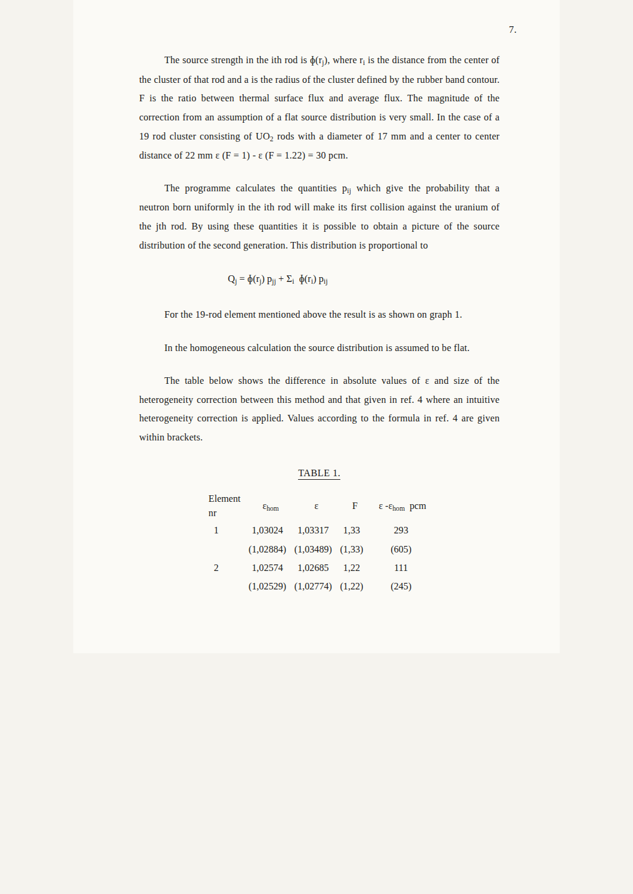7.
The source strength in the ith rod is ɸ(rj), where ri is the distance from the center of the cluster of that rod and a is the radius of the cluster defined by the rubber band contour. F is the ratio between thermal surface flux and average flux. The magnitude of the correction from an assumption of a flat source distribution is very small. In the case of a 19 rod cluster consisting of UO2 rods with a diameter of 17 mm and a center to center distance of 22 mm ε (F = 1) - ε (F = 1.22) = 30 pcm.
The programme calculates the quantities pij which give the probability that a neutron born uniformly in the ith rod will make its first collision against the uranium of the jth rod. By using these quantities it is possible to obtain a picture of the source distribution of the second generation. This distribution is proportional to
Qj = ɸ(rj) pjj + Σi ɸ(ri) pij
For the 19-rod element mentioned above the result is as shown on graph 1.
In the homogeneous calculation the source distribution is assumed to be flat.
The table below shows the difference in absolute values of ε and size of the heterogeneity correction between this method and that given in ref. 4 where an intuitive heterogeneity correction is applied. Values according to the formula in ref. 4 are given within brackets.
TABLE 1.
| Element nr | ε hom | ε | F | ε -ε hom pcm |
| --- | --- | --- | --- | --- |
| 1 | 1,03024 | 1,03317 | 1,33 | 293 |
| | (1,02884) | (1,03489) | (1,33) | (605) |
| 2 | 1,02574 | 1,02685 | 1,22 | 111 |
| | (1,02529) | (1,02774) | (1,22) | (245) |